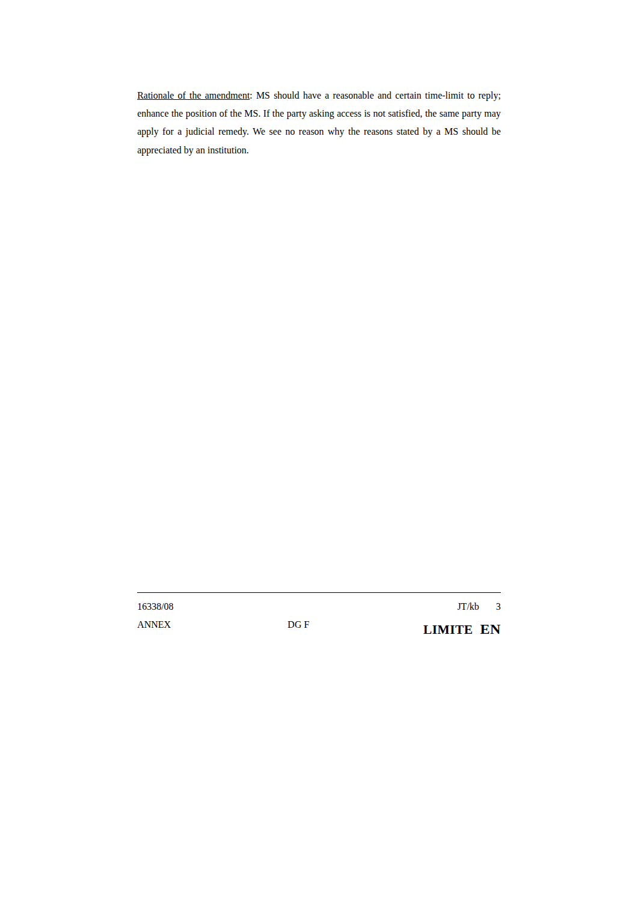Rationale of the amendment: MS should have a reasonable and certain time-limit to reply; enhance the position of the MS. If the party asking access is not satisfied, the same party may apply for a judicial remedy. We see no reason why the reasons stated by a MS should be appreciated by an institution.
16338/08 ANNEX
DG F
JT/kb 3 LIMITE EN